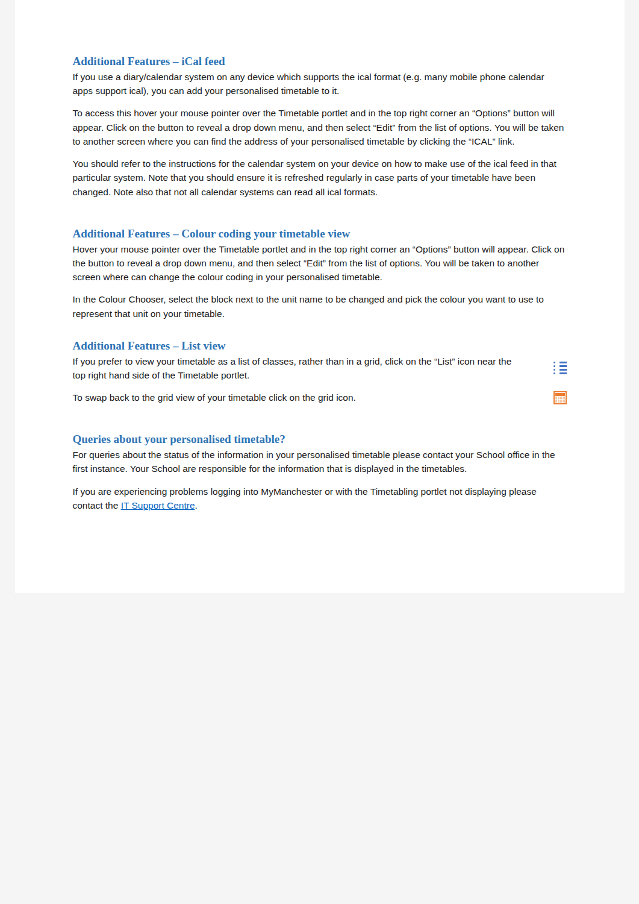Additional Features – iCal feed
If you use a diary/calendar system on any device which supports the ical format (e.g. many mobile phone calendar apps support ical), you can add your personalised timetable to it.
To access this hover your mouse pointer over the Timetable portlet and in the top right corner an “Options” button will appear. Click on the button to reveal a drop down menu, and then select “Edit” from the list of options. You will be taken to another screen where you can find the address of your personalised timetable by clicking the “ICAL” link.
You should refer to the instructions for the calendar system on your device on how to make use of the ical feed in that particular system. Note that you should ensure it is refreshed regularly in case parts of your timetable have been changed. Note also that not all calendar systems can read all ical formats.
Additional Features – Colour coding your timetable view
Hover your mouse pointer over the Timetable portlet and in the top right corner an “Options” button will appear. Click on the button to reveal a drop down menu, and then select “Edit” from the list of options. You will be taken to another screen where can change the colour coding in your personalised timetable.
In the Colour Chooser, select the block next to the unit name to be changed and pick the colour you want to use to represent that unit on your timetable.
Additional Features – List view
If you prefer to view your timetable as a list of classes, rather than in a grid, click on the “List” icon near the top right hand side of the Timetable portlet.
To swap back to the grid view of your timetable click on the grid icon.
Queries about your personalised timetable?
For queries about the status of the information in your personalised timetable please contact your School office in the first instance. Your School are responsible for the information that is displayed in the timetables.
If you are experiencing problems logging into MyManchester or with the Timetabling portlet not displaying please contact the IT Support Centre.